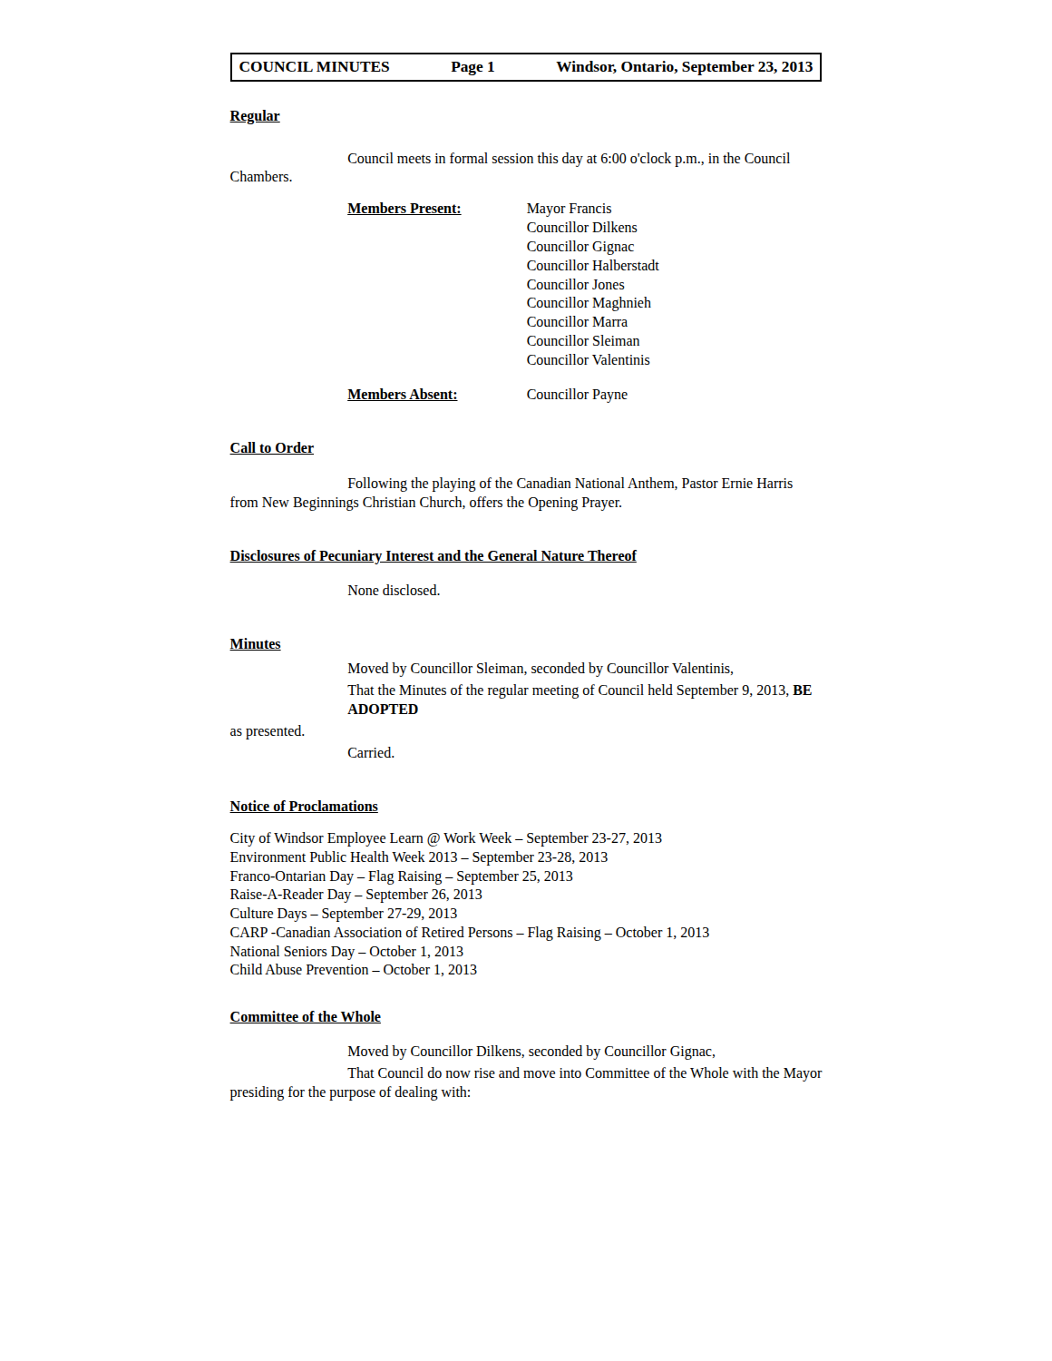COUNCIL MINUTES Page 1 Windsor, Ontario, September 23, 2013
Regular
Council meets in formal session this day at 6:00 o'clock p.m., in the Council Chambers.
| Members Present: | Mayor Francis |
| | Councillor Dilkens |
| | Councillor Gignac |
| | Councillor Halberstadt |
| | Councillor Jones |
| | Councillor Maghnieh |
| | Councillor Marra |
| | Councillor Sleiman |
| | Councillor Valentinis |
| Members Absent: | Councillor Payne |
Call to Order
Following the playing of the Canadian National Anthem, Pastor Ernie Harris from New Beginnings Christian Church, offers the Opening Prayer.
Disclosures of Pecuniary Interest and the General Nature Thereof
None disclosed.
Minutes
Moved by Councillor Sleiman, seconded by Councillor Valentinis,
That the Minutes of the regular meeting of Council held September 9, 2013, BE ADOPTED
as presented.
Carried.
Notice of Proclamations
City of Windsor Employee Learn @ Work Week – September 23-27, 2013
Environment Public Health Week 2013 – September 23-28, 2013
Franco-Ontarian Day – Flag Raising – September 25, 2013
Raise-A-Reader Day – September 26, 2013
Culture Days – September 27-29, 2013
CARP -Canadian Association of Retired Persons – Flag Raising – October 1, 2013
National Seniors Day – October 1, 2013
Child Abuse Prevention – October 1, 2013
Committee of the Whole
Moved by Councillor Dilkens, seconded by Councillor Gignac,
That Council do now rise and move into Committee of the Whole with the Mayor presiding for the purpose of dealing with: